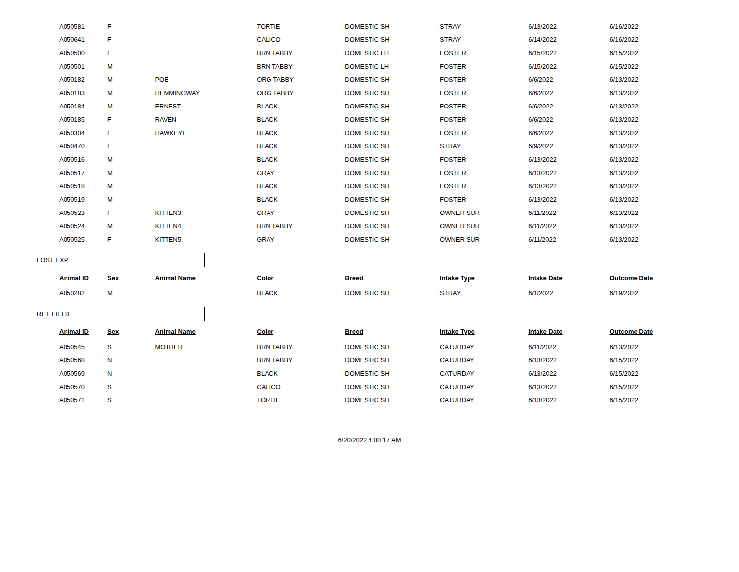| A050581 | F | | TORTIE | DOMESTIC SH | STRAY | 6/13/2022 | 6/16/2022 |
| A050641 | F | | CALICO | DOMESTIC SH | STRAY | 6/14/2022 | 6/16/2022 |
| A050500 | F | | BRN TABBY | DOMESTIC LH | FOSTER | 6/15/2022 | 6/15/2022 |
| A050501 | M | | BRN TABBY | DOMESTIC LH | FOSTER | 6/15/2022 | 6/15/2022 |
| A050182 | M | POE | ORG TABBY | DOMESTIC SH | FOSTER | 6/6/2022 | 6/13/2022 |
| A050183 | M | HEMMINGWAY | ORG TABBY | DOMESTIC SH | FOSTER | 6/6/2022 | 6/13/2022 |
| A050184 | M | ERNEST | BLACK | DOMESTIC SH | FOSTER | 6/6/2022 | 6/13/2022 |
| A050185 | F | RAVEN | BLACK | DOMESTIC SH | FOSTER | 6/6/2022 | 6/13/2022 |
| A050304 | F | HAWKEYE | BLACK | DOMESTIC SH | FOSTER | 6/6/2022 | 6/13/2022 |
| A050470 | F | | BLACK | DOMESTIC SH | STRAY | 6/9/2022 | 6/13/2022 |
| A050516 | M | | BLACK | DOMESTIC SH | FOSTER | 6/13/2022 | 6/13/2022 |
| A050517 | M | | GRAY | DOMESTIC SH | FOSTER | 6/13/2022 | 6/13/2022 |
| A050518 | M | | BLACK | DOMESTIC SH | FOSTER | 6/13/2022 | 6/13/2022 |
| A050519 | M | | BLACK | DOMESTIC SH | FOSTER | 6/13/2022 | 6/13/2022 |
| A050523 | F | KITTEN3 | GRAY | DOMESTIC SH | OWNER SUR | 6/11/2022 | 6/13/2022 |
| A050524 | M | KITTEN4 | BRN TABBY | DOMESTIC SH | OWNER SUR | 6/11/2022 | 6/13/2022 |
| A050525 | F | KITTEN5 | GRAY | DOMESTIC SH | OWNER SUR | 6/11/2022 | 6/13/2022 |
| LOST EXP | |
| Animal ID | Sex | Animal Name | Color | Breed | Intake Type | Intake Date | Outcome Date |
| A050282 | M | | BLACK | DOMESTIC SH | STRAY | 6/1/2022 | 6/19/2022 |
| RET FIELD | |
| Animal ID | Sex | Animal Name | Color | Breed | Intake Type | Intake Date | Outcome Date |
| A050545 | S | MOTHER | BRN TABBY | DOMESTIC SH | CATURDAY | 6/11/2022 | 6/13/2022 |
| A050568 | N | | BRN TABBY | DOMESTIC SH | CATURDAY | 6/13/2022 | 6/15/2022 |
| A050569 | N | | BLACK | DOMESTIC SH | CATURDAY | 6/13/2022 | 6/15/2022 |
| A050570 | S | | CALICO | DOMESTIC SH | CATURDAY | 6/13/2022 | 6/15/2022 |
| A050571 | S | | TORTIE | DOMESTIC SH | CATURDAY | 6/13/2022 | 6/15/2022 |
6/20/2022 4:00:17 AM